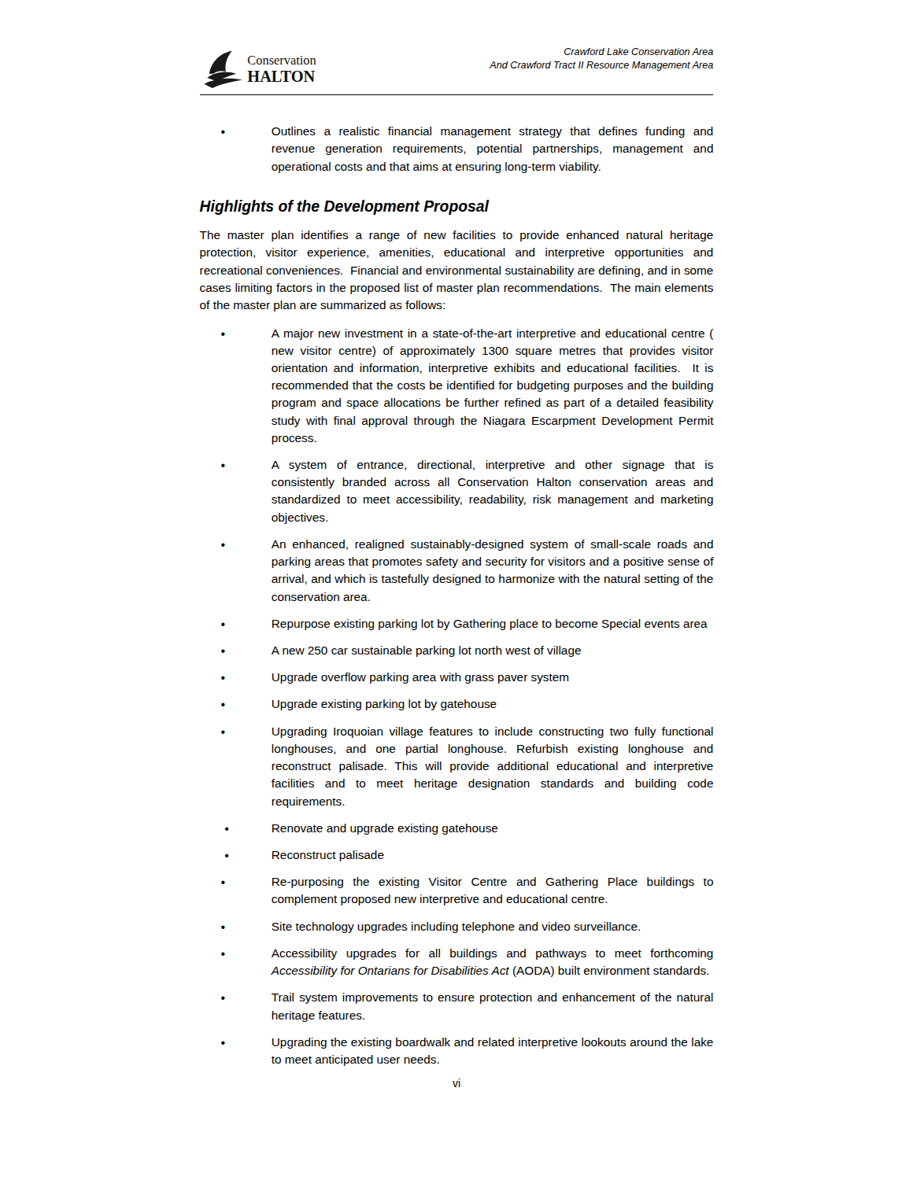Conservation HALTON
Crawford Lake Conservation Area
And Crawford Tract II Resource Management Area
Outlines a realistic financial management strategy that defines funding and revenue generation requirements, potential partnerships, management and operational costs and that aims at ensuring long-term viability.
Highlights of the Development Proposal
The master plan identifies a range of new facilities to provide enhanced natural heritage protection, visitor experience, amenities, educational and interpretive opportunities and recreational conveniences. Financial and environmental sustainability are defining, and in some cases limiting factors in the proposed list of master plan recommendations. The main elements of the master plan are summarized as follows:
A major new investment in a state-of-the-art interpretive and educational centre ( new visitor centre) of approximately 1300 square metres that provides visitor orientation and information, interpretive exhibits and educational facilities. It is recommended that the costs be identified for budgeting purposes and the building program and space allocations be further refined as part of a detailed feasibility study with final approval through the Niagara Escarpment Development Permit process.
A system of entrance, directional, interpretive and other signage that is consistently branded across all Conservation Halton conservation areas and standardized to meet accessibility, readability, risk management and marketing objectives.
An enhanced, realigned sustainably-designed system of small-scale roads and parking areas that promotes safety and security for visitors and a positive sense of arrival, and which is tastefully designed to harmonize with the natural setting of the conservation area.
Repurpose existing parking lot by Gathering place to become Special events area
A new 250 car sustainable parking lot north west of village
Upgrade overflow parking area with grass paver system
Upgrade existing parking lot by gatehouse
Upgrading Iroquoian village features to include constructing two fully functional longhouses, and one partial longhouse. Refurbish existing longhouse and reconstruct palisade. This will provide additional educational and interpretive facilities and to meet heritage designation standards and building code requirements.
Renovate and upgrade existing gatehouse
Reconstruct palisade
Re-purposing the existing Visitor Centre and Gathering Place buildings to complement proposed new interpretive and educational centre.
Site technology upgrades including telephone and video surveillance.
Accessibility upgrades for all buildings and pathways to meet forthcoming Accessibility for Ontarians for Disabilities Act (AODA) built environment standards.
Trail system improvements to ensure protection and enhancement of the natural heritage features.
Upgrading the existing boardwalk and related interpretive lookouts around the lake to meet anticipated user needs.
vi